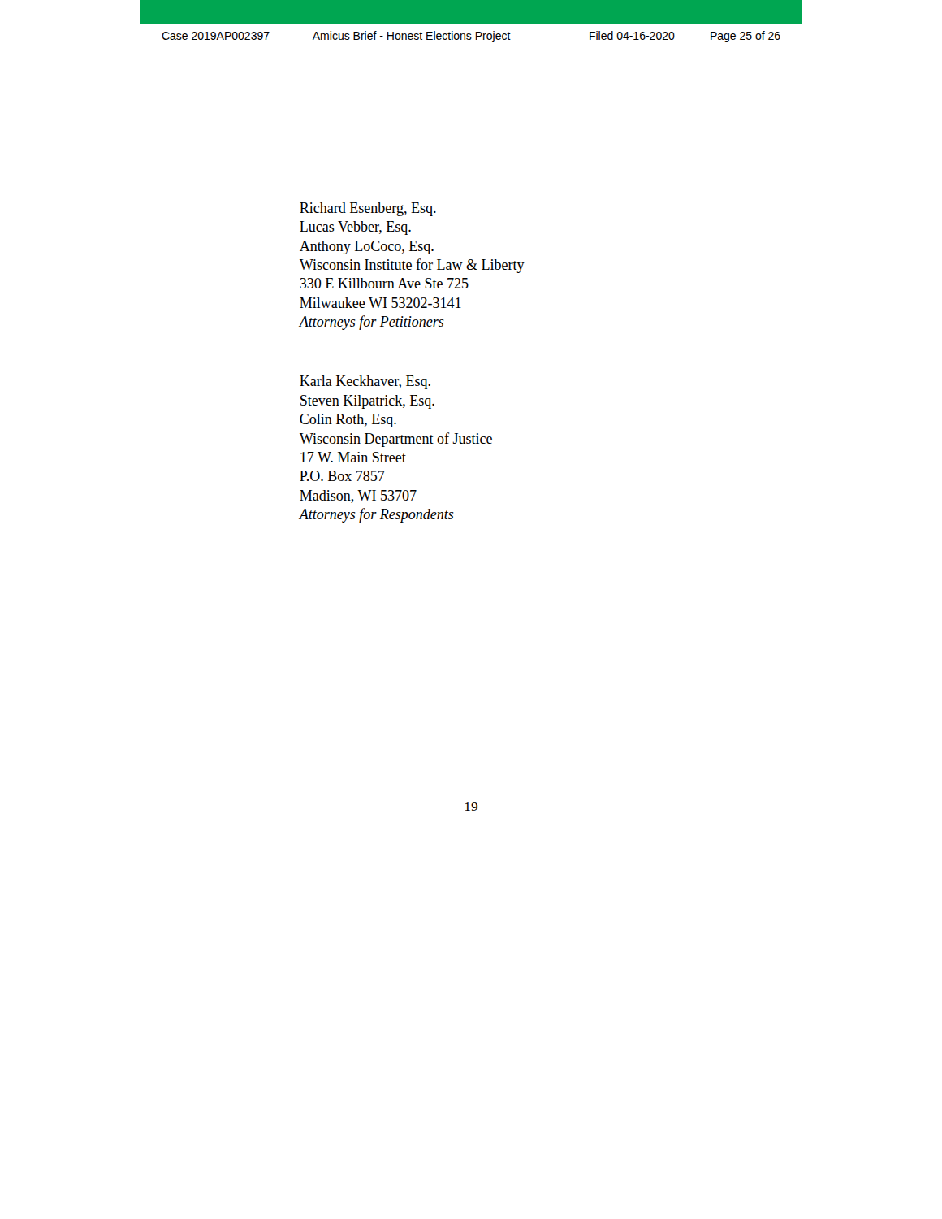Case 2019AP002397 Amicus Brief - Honest Elections Project Filed 04-16-2020 Page 25 of 26
Richard Esenberg, Esq.
Lucas Vebber, Esq.
Anthony LoCoco, Esq.
Wisconsin Institute for Law & Liberty
330 E Killbourn Ave Ste 725
Milwaukee WI 53202-3141
Attorneys for Petitioners
Karla Keckhaver, Esq.
Steven Kilpatrick, Esq.
Colin Roth, Esq.
Wisconsin Department of Justice
17 W. Main Street
P.O. Box 7857
Madison, WI 53707
Attorneys for Respondents
19